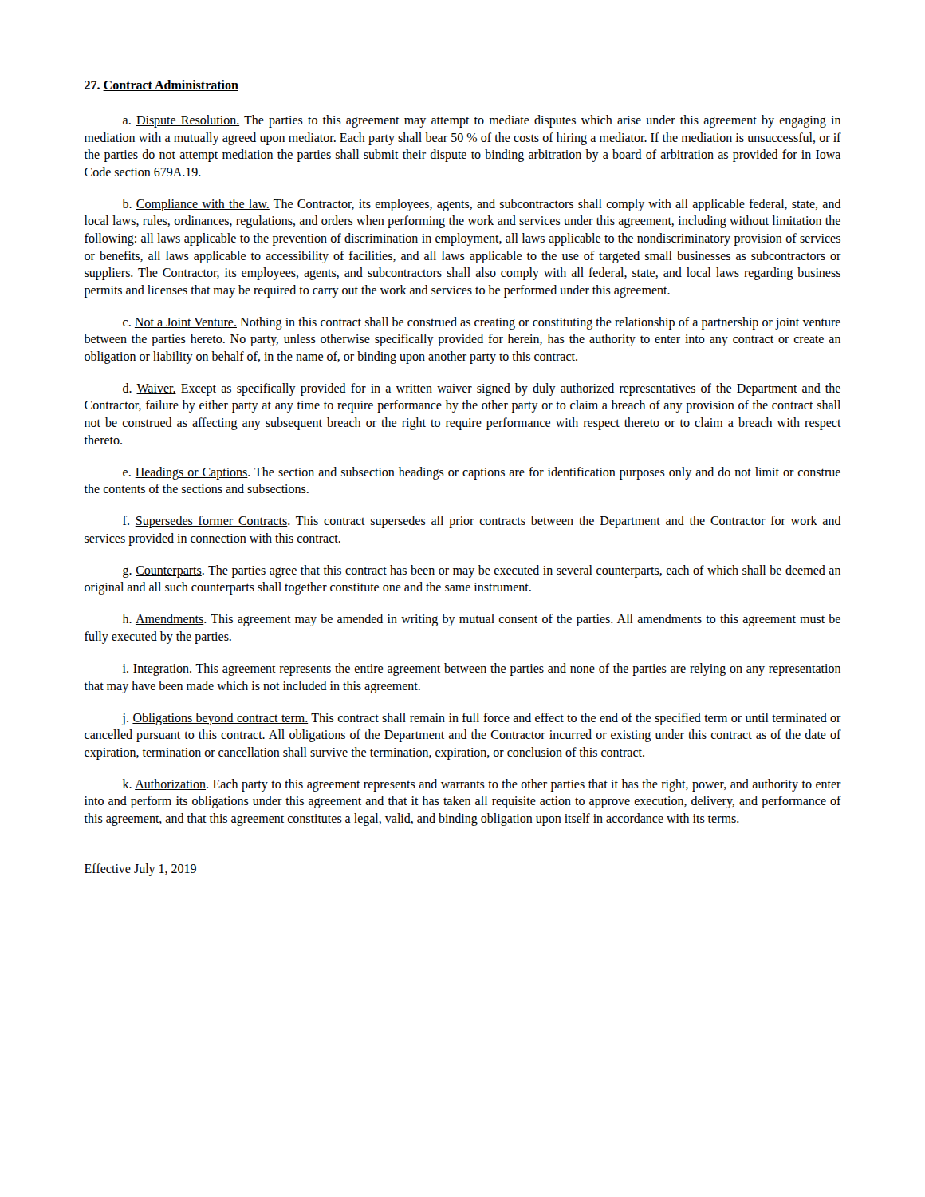27. Contract Administration
a. Dispute Resolution. The parties to this agreement may attempt to mediate disputes which arise under this agreement by engaging in mediation with a mutually agreed upon mediator. Each party shall bear 50 % of the costs of hiring a mediator. If the mediation is unsuccessful, or if the parties do not attempt mediation the parties shall submit their dispute to binding arbitration by a board of arbitration as provided for in Iowa Code section 679A.19.
b. Compliance with the law. The Contractor, its employees, agents, and subcontractors shall comply with all applicable federal, state, and local laws, rules, ordinances, regulations, and orders when performing the work and services under this agreement, including without limitation the following: all laws applicable to the prevention of discrimination in employment, all laws applicable to the nondiscriminatory provision of services or benefits, all laws applicable to accessibility of facilities, and all laws applicable to the use of targeted small businesses as subcontractors or suppliers. The Contractor, its employees, agents, and subcontractors shall also comply with all federal, state, and local laws regarding business permits and licenses that may be required to carry out the work and services to be performed under this agreement.
c. Not a Joint Venture. Nothing in this contract shall be construed as creating or constituting the relationship of a partnership or joint venture between the parties hereto. No party, unless otherwise specifically provided for herein, has the authority to enter into any contract or create an obligation or liability on behalf of, in the name of, or binding upon another party to this contract.
d. Waiver. Except as specifically provided for in a written waiver signed by duly authorized representatives of the Department and the Contractor, failure by either party at any time to require performance by the other party or to claim a breach of any provision of the contract shall not be construed as affecting any subsequent breach or the right to require performance with respect thereto or to claim a breach with respect thereto.
e. Headings or Captions. The section and subsection headings or captions are for identification purposes only and do not limit or construe the contents of the sections and subsections.
f. Supersedes former Contracts. This contract supersedes all prior contracts between the Department and the Contractor for work and services provided in connection with this contract.
g. Counterparts. The parties agree that this contract has been or may be executed in several counterparts, each of which shall be deemed an original and all such counterparts shall together constitute one and the same instrument.
h. Amendments. This agreement may be amended in writing by mutual consent of the parties. All amendments to this agreement must be fully executed by the parties.
i. Integration. This agreement represents the entire agreement between the parties and none of the parties are relying on any representation that may have been made which is not included in this agreement.
j. Obligations beyond contract term. This contract shall remain in full force and effect to the end of the specified term or until terminated or cancelled pursuant to this contract. All obligations of the Department and the Contractor incurred or existing under this contract as of the date of expiration, termination or cancellation shall survive the termination, expiration, or conclusion of this contract.
k. Authorization. Each party to this agreement represents and warrants to the other parties that it has the right, power, and authority to enter into and perform its obligations under this agreement and that it has taken all requisite action to approve execution, delivery, and performance of this agreement, and that this agreement constitutes a legal, valid, and binding obligation upon itself in accordance with its terms.
Effective July 1, 2019